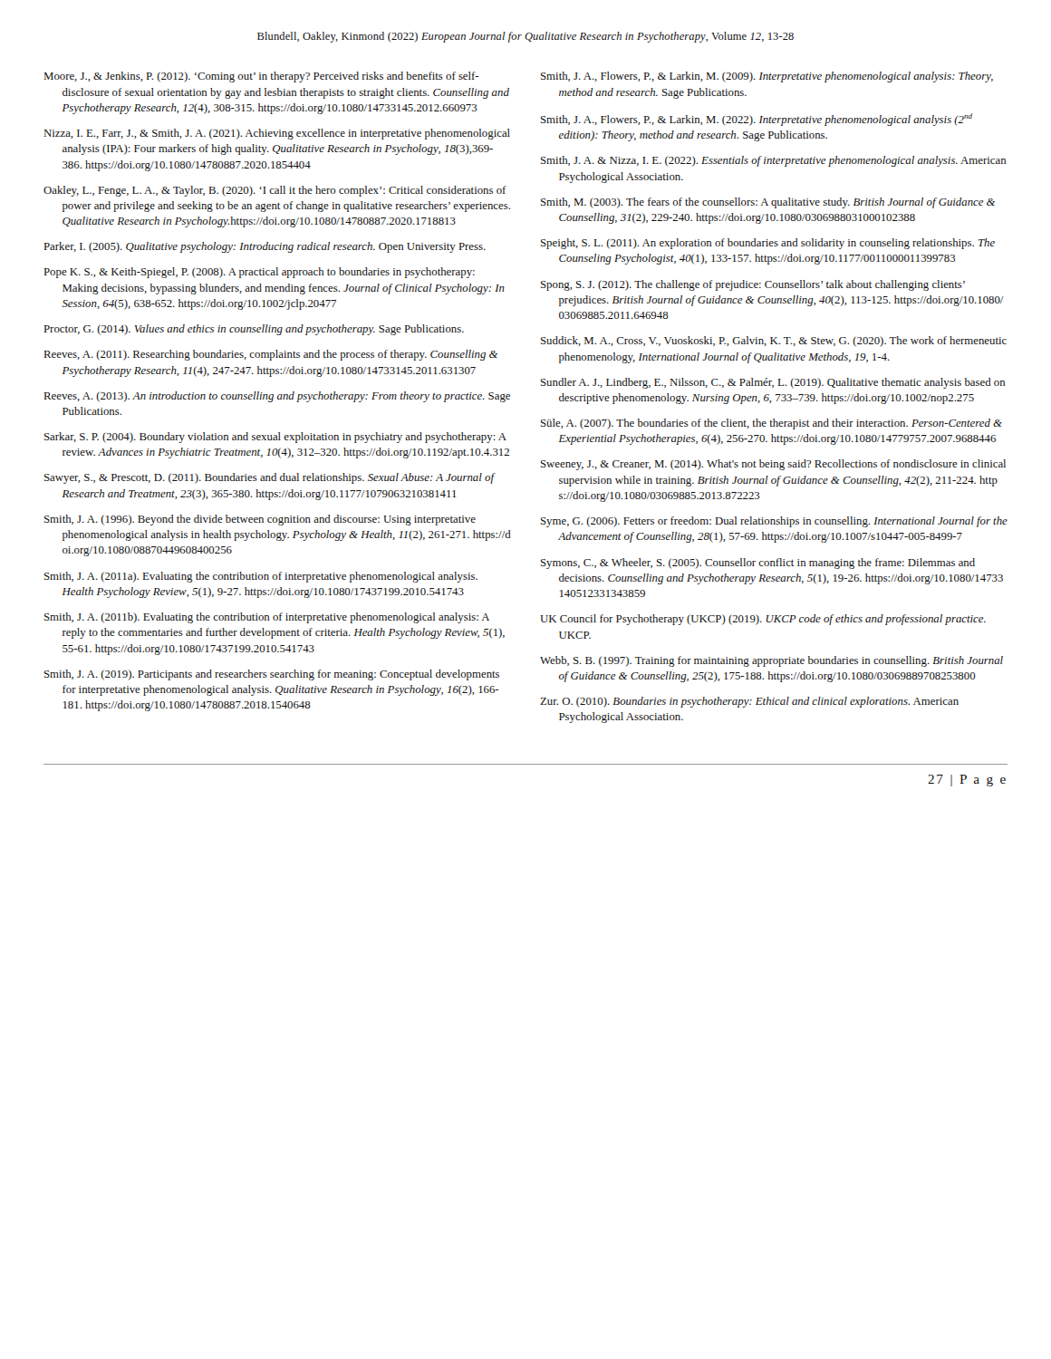Blundell, Oakley, Kinmond (2022) European Journal for Qualitative Research in Psychotherapy, Volume 12, 13-28
Moore, J., & Jenkins, P. (2012). ‘Coming out’ in therapy? Perceived risks and benefits of self-disclosure of sexual orientation by gay and lesbian therapists to straight clients. Counselling and Psychotherapy Research, 12(4), 308-315. https://doi.org/10.1080/14733145.2012.660973
Nizza, I. E., Farr, J., & Smith, J. A. (2021). Achieving excellence in interpretative phenomenological analysis (IPA): Four markers of high quality. Qualitative Research in Psychology, 18(3),369-386. https://doi.org/10.1080/14780887.2020.1854404
Oakley, L., Fenge, L. A., & Taylor, B. (2020). ‘I call it the hero complex’: Critical considerations of power and privilege and seeking to be an agent of change in qualitative researchers’ experiences. Qualitative Research in Psychology. https://doi.org/10.1080/14780887.2020.1718813
Parker, I. (2005). Qualitative psychology: Introducing radical research. Open University Press.
Pope K. S., & Keith-Spiegel, P. (2008). A practical approach to boundaries in psychotherapy: Making decisions, bypassing blunders, and mending fences. Journal of Clinical Psychology: In Session, 64(5), 638-652. https://doi.org/10.1002/jclp.20477
Proctor, G. (2014). Values and ethics in counselling and psychotherapy. Sage Publications.
Reeves, A. (2011). Researching boundaries, complaints and the process of therapy. Counselling & Psychotherapy Research, 11(4), 247-247. https://doi.org/10.1080/14733145.2011.631307
Reeves, A. (2013). An introduction to counselling and psychotherapy: From theory to practice. Sage Publications.
Sarkar, S. P. (2004). Boundary violation and sexual exploitation in psychiatry and psychotherapy: A review. Advances in Psychiatric Treatment, 10(4), 312–320. https://doi.org/10.1192/apt.10.4.312
Sawyer, S., & Prescott, D. (2011). Boundaries and dual relationships. Sexual Abuse: A Journal of Research and Treatment, 23(3), 365-380. https://doi.org/10.1177/1079063210381411
Smith, J. A. (1996). Beyond the divide between cognition and discourse: Using interpretative phenomenological analysis in health psychology. Psychology & Health, 11(2), 261-271. https://doi.org/10.1080/08870449608400256
Smith, J. A. (2011a). Evaluating the contribution of interpretative phenomenological analysis. Health Psychology Review, 5(1), 9-27. https://doi.org/10.1080/17437199.2010.541743
Smith, J. A. (2011b). Evaluating the contribution of interpretative phenomenological analysis: A reply to the commentaries and further development of criteria. Health Psychology Review, 5(1), 55-61. https://doi.org/10.1080/17437199.2010.541743
Smith, J. A. (2019). Participants and researchers searching for meaning: Conceptual developments for interpretative phenomenological analysis. Qualitative Research in Psychology, 16(2), 166-181. https://doi.org/10.1080/14780887.2018.1540648
Smith, J. A., Flowers, P., & Larkin, M. (2009). Interpretative phenomenological analysis: Theory, method and research. Sage Publications.
Smith, J. A., Flowers, P., & Larkin, M. (2022). Interpretative phenomenological analysis (2nd edition): Theory, method and research. Sage Publications.
Smith, J. A. & Nizza, I. E. (2022). Essentials of interpretative phenomenological analysis. American Psychological Association.
Smith, M. (2003). The fears of the counsellors: A qualitative study. British Journal of Guidance & Counselling, 31(2), 229-240. https://doi.org/10.1080/0306988031000102388
Speight, S. L. (2011). An exploration of boundaries and solidarity in counseling relationships. The Counseling Psychologist, 40(1), 133-157. https://doi.org/10.1177/0011000011399783
Spong, S. J. (2012). The challenge of prejudice: Counsellors’ talk about challenging clients’ prejudices. British Journal of Guidance & Counselling, 40(2), 113-125. https://doi.org/10.1080/03069885.2011.646948
Suddick, M. A., Cross, V., Vuoskoski, P., Galvin, K. T., & Stew, G. (2020). The work of hermeneutic phenomenology, International Journal of Qualitative Methods, 19, 1-4.
Sundler A. J., Lindberg, E., Nilsson, C., & Palmér, L. (2019). Qualitative thematic analysis based on descriptive phenomenology. Nursing Open, 6, 733–739. https://doi.org/10.1002/nop2.275
Süle, A. (2007). The boundaries of the client, the therapist and their interaction. Person-Centered & Experiential Psychotherapies, 6(4), 256-270. https://doi.org/10.1080/14779757.2007.9688446
Sweeney, J., & Creaner, M. (2014). What's not being said? Recollections of nondisclosure in clinical supervision while in training. British Journal of Guidance & Counselling, 42(2), 211-224. https://doi.org/10.1080/03069885.2013.872223
Syme, G. (2006). Fetters or freedom: Dual relationships in counselling. International Journal for the Advancement of Counselling, 28(1), 57-69. https://doi.org/10.1007/s10447-005-8499-7
Symons, C., & Wheeler, S. (2005). Counsellor conflict in managing the frame: Dilemmas and decisions. Counselling and Psychotherapy Research, 5(1), 19-26. https://doi.org/10.1080/14733140512331343859
UK Council for Psychotherapy (UKCP) (2019). UKCP code of ethics and professional practice. UKCP.
Webb, S. B. (1997). Training for maintaining appropriate boundaries in counselling. British Journal of Guidance & Counselling, 25(2), 175-188. https://doi.org/10.1080/03069889708253800
Zur. O. (2010). Boundaries in psychotherapy: Ethical and clinical explorations. American Psychological Association.
27 | P a g e